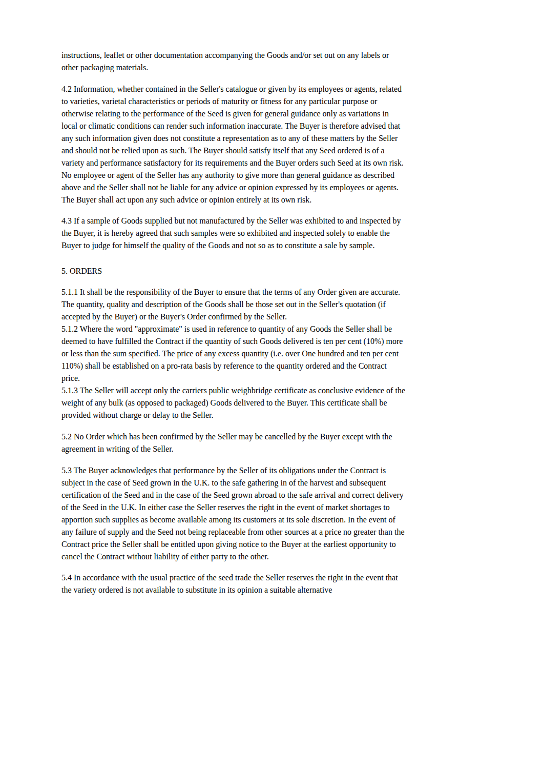instructions, leaflet or other documentation accompanying the Goods and/or set out on any labels or other packaging materials.
4.2 Information, whether contained in the Seller's catalogue or given by its employees or agents, related to varieties, varietal characteristics or periods of maturity or fitness for any particular purpose or otherwise relating to the performance of the Seed is given for general guidance only as variations in local or climatic conditions can render such information inaccurate. The Buyer is therefore advised that any such information given does not constitute a representation as to any of these matters by the Seller and should not be relied upon as such. The Buyer should satisfy itself that any Seed ordered is of a variety and performance satisfactory for its requirements and the Buyer orders such Seed at its own risk. No employee or agent of the Seller has any authority to give more than general guidance as described above and the Seller shall not be liable for any advice or opinion expressed by its employees or agents. The Buyer shall act upon any such advice or opinion entirely at its own risk.
4.3 If a sample of Goods supplied but not manufactured by the Seller was exhibited to and inspected by the Buyer, it is hereby agreed that such samples were so exhibited and inspected solely to enable the Buyer to judge for himself the quality of the Goods and not so as to constitute a sale by sample.
5. ORDERS
5.1.1 It shall be the responsibility of the Buyer to ensure that the terms of any Order given are accurate. The quantity, quality and description of the Goods shall be those set out in the Seller's quotation (if accepted by the Buyer) or the Buyer's Order confirmed by the Seller.
5.1.2 Where the word "approximate" is used in reference to quantity of any Goods the Seller shall be deemed to have fulfilled the Contract if the quantity of such Goods delivered is ten per cent (10%) more or less than the sum specified. The price of any excess quantity (i.e. over One hundred and ten per cent 110%) shall be established on a pro-rata basis by reference to the quantity ordered and the Contract price.
5.1.3 The Seller will accept only the carriers public weighbridge certificate as conclusive evidence of the weight of any bulk (as opposed to packaged) Goods delivered to the Buyer. This certificate shall be provided without charge or delay to the Seller.
5.2 No Order which has been confirmed by the Seller may be cancelled by the Buyer except with the agreement in writing of the Seller.
5.3 The Buyer acknowledges that performance by the Seller of its obligations under the Contract is subject in the case of Seed grown in the U.K. to the safe gathering in of the harvest and subsequent certification of the Seed and in the case of the Seed grown abroad to the safe arrival and correct delivery of the Seed in the U.K. In either case the Seller reserves the right in the event of market shortages to apportion such supplies as become available among its customers at its sole discretion. In the event of any failure of supply and the Seed not being replaceable from other sources at a price no greater than the Contract price the Seller shall be entitled upon giving notice to the Buyer at the earliest opportunity to cancel the Contract without liability of either party to the other.
5.4 In accordance with the usual practice of the seed trade the Seller reserves the right in the event that the variety ordered is not available to substitute in its opinion a suitable alternative